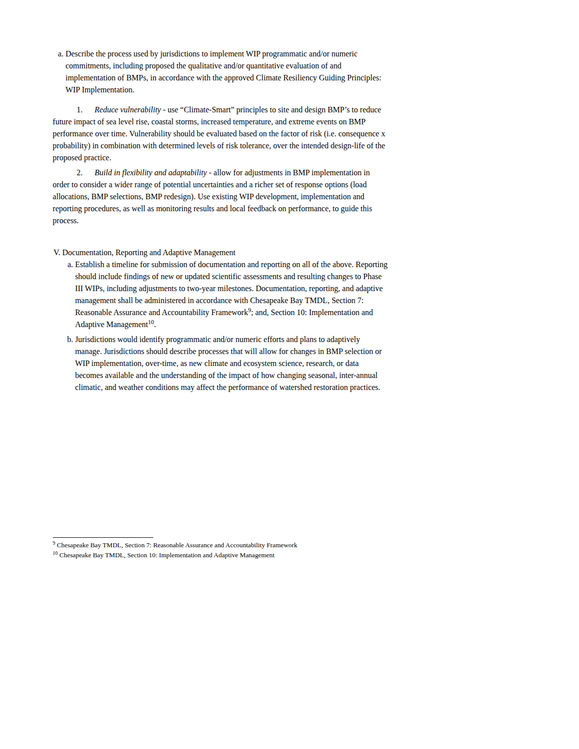Describe the process used by jurisdictions to implement WIP programmatic and/or numeric commitments, including proposed the qualitative and/or quantitative evaluation of and implementation of BMPs, in accordance with the approved Climate Resiliency Guiding Principles: WIP Implementation.
1. Reduce vulnerability - use “Climate-Smart” principles to site and design BMP’s to reduce future impact of sea level rise, coastal storms, increased temperature, and extreme events on BMP performance over time. Vulnerability should be evaluated based on the factor of risk (i.e. consequence x probability) in combination with determined levels of risk tolerance, over the intended design-life of the proposed practice.
2. Build in flexibility and adaptability - allow for adjustments in BMP implementation in order to consider a wider range of potential uncertainties and a richer set of response options (load allocations, BMP selections, BMP redesign). Use existing WIP development, implementation and reporting procedures, as well as monitoring results and local feedback on performance, to guide this process.
Documentation, Reporting and Adaptive Management
Establish a timeline for submission of documentation and reporting on all of the above. Reporting should include findings of new or updated scientific assessments and resulting changes to Phase III WIPs, including adjustments to two-year milestones. Documentation, reporting, and adaptive management shall be administered in accordance with Chesapeake Bay TMDL, Section 7: Reasonable Assurance and Accountability Framework9; and, Section 10: Implementation and Adaptive Management10.
Jurisdictions would identify programmatic and/or numeric efforts and plans to adaptively manage. Jurisdictions should describe processes that will allow for changes in BMP selection or WIP implementation, over-time, as new climate and ecosystem science, research, or data becomes available and the understanding of the impact of how changing seasonal, inter-annual climatic, and weather conditions may affect the performance of watershed restoration practices.
9 Chesapeake Bay TMDL, Section 7: Reasonable Assurance and Accountability Framework
10 Chesapeake Bay TMDL, Section 10: Implementation and Adaptive Management